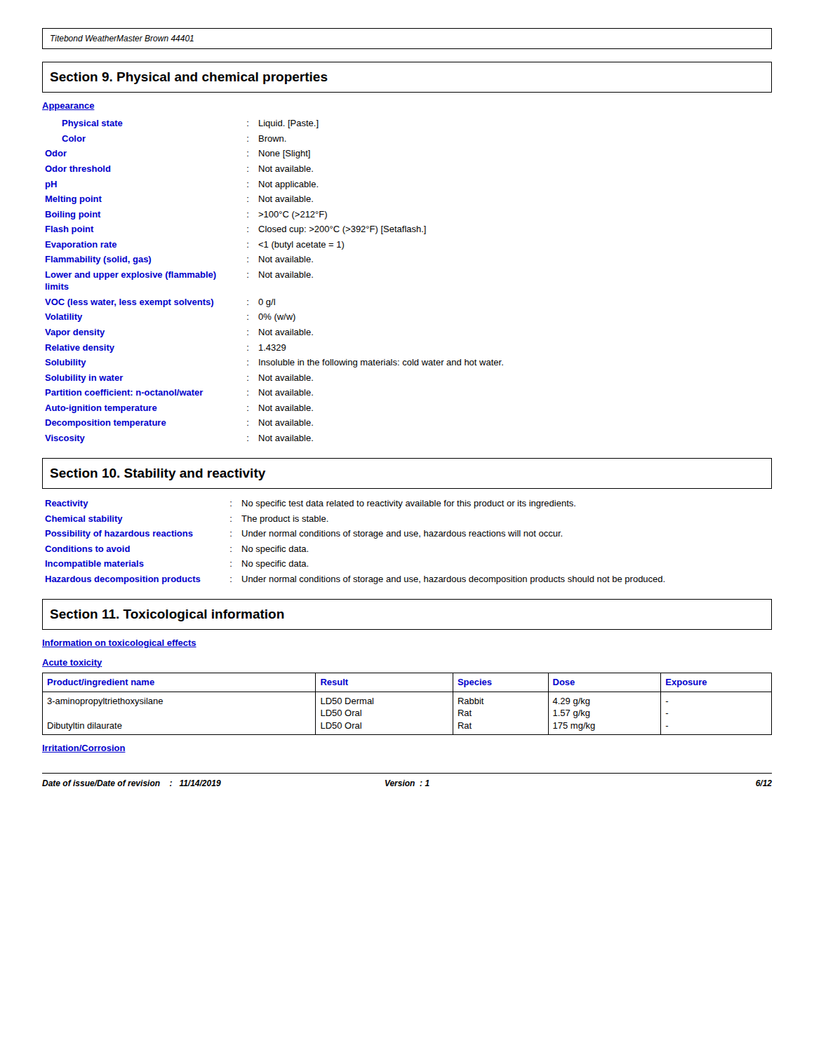Titebond WeatherMaster Brown 44401
Section 9. Physical and chemical properties
Appearance
| Physical state | : | Liquid. [Paste.] |
| Color | : | Brown. |
| Odor | : | None [Slight] |
| Odor threshold | : | Not available. |
| pH | : | Not applicable. |
| Melting point | : | Not available. |
| Boiling point | : | >100°C (>212°F) |
| Flash point | : | Closed cup: >200°C (>392°F) [Setaflash.] |
| Evaporation rate | : | <1 (butyl acetate = 1) |
| Flammability (solid, gas) | : | Not available. |
| Lower and upper explosive (flammable) limits | : | Not available. |
| VOC (less water, less exempt solvents) | : | 0 g/l |
| Volatility | : | 0% (w/w) |
| Vapor density | : | Not available. |
| Relative density | : | 1.4329 |
| Solubility | : | Insoluble in the following materials: cold water and hot water. |
| Solubility in water | : | Not available. |
| Partition coefficient: n-octanol/water | : | Not available. |
| Auto-ignition temperature | : | Not available. |
| Decomposition temperature | : | Not available. |
| Viscosity | : | Not available. |
Section 10. Stability and reactivity
| Reactivity | : | No specific test data related to reactivity available for this product or its ingredients. |
| Chemical stability | : | The product is stable. |
| Possibility of hazardous reactions | : | Under normal conditions of storage and use, hazardous reactions will not occur. |
| Conditions to avoid | : | No specific data. |
| Incompatible materials | : | No specific data. |
| Hazardous decomposition products | : | Under normal conditions of storage and use, hazardous decomposition products should not be produced. |
Section 11. Toxicological information
Information on toxicological effects
Acute toxicity
| Product/ingredient name | Result | Species | Dose | Exposure |
| --- | --- | --- | --- | --- |
| 3-aminopropyltriethoxysilane Dibutyltin dilaurate | LD50 Dermal LD50 Oral LD50 Oral | Rabbit Rat Rat | 4.29 g/kg 1.57 g/kg 175 mg/kg | - - - |
Irritation/Corrosion
Date of issue/Date of revision : 11/14/2019
Version : 1
6/12